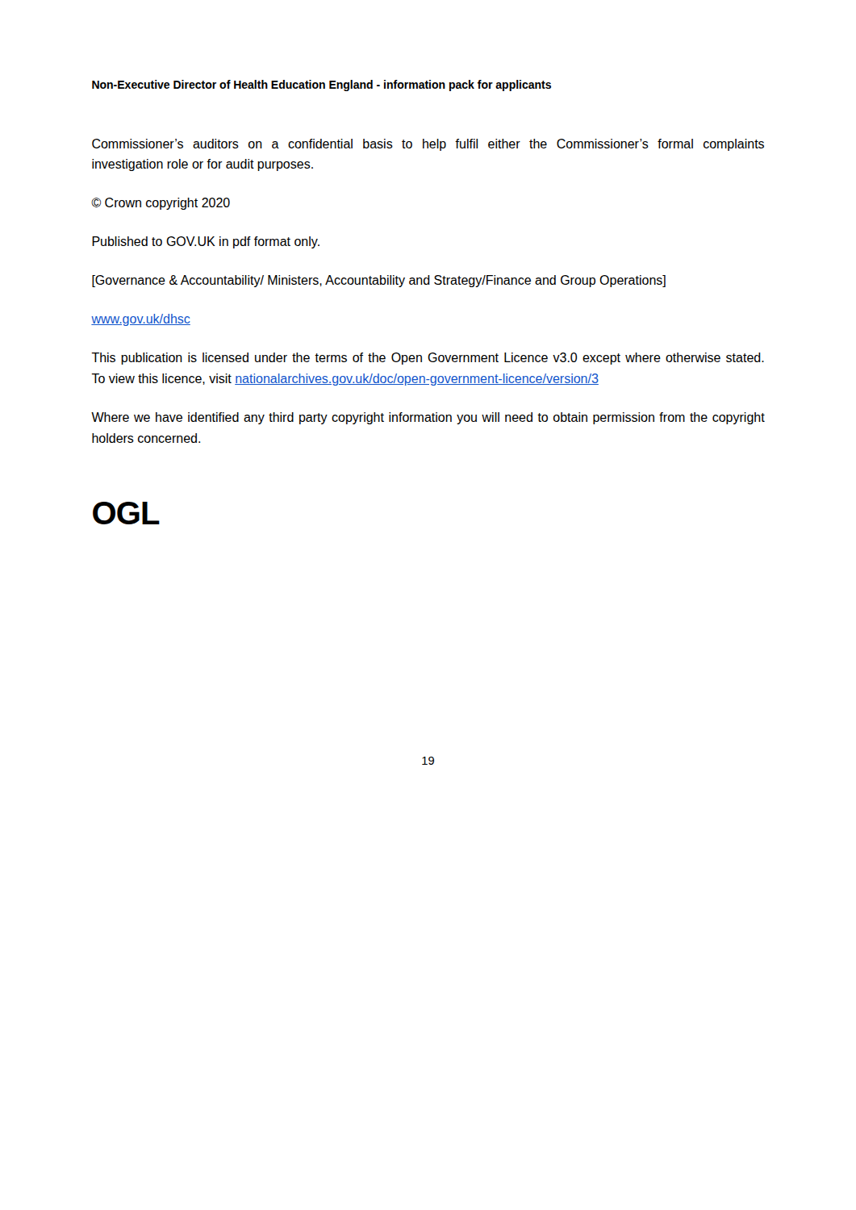Non-Executive Director of Health Education England - information pack for applicants
Commissioner’s auditors on a confidential basis to help fulfil either the Commissioner’s formal complaints investigation role or for audit purposes.
© Crown copyright 2020
Published to GOV.UK in pdf format only.
[Governance & Accountability/ Ministers, Accountability and Strategy/Finance and Group Operations]
www.gov.uk/dhsc
This publication is licensed under the terms of the Open Government Licence v3.0 except where otherwise stated. To view this licence, visit nationalarchives.gov.uk/doc/open-government-licence/version/3
Where we have identified any third party copyright information you will need to obtain permission from the copyright holders concerned.
OGL
19